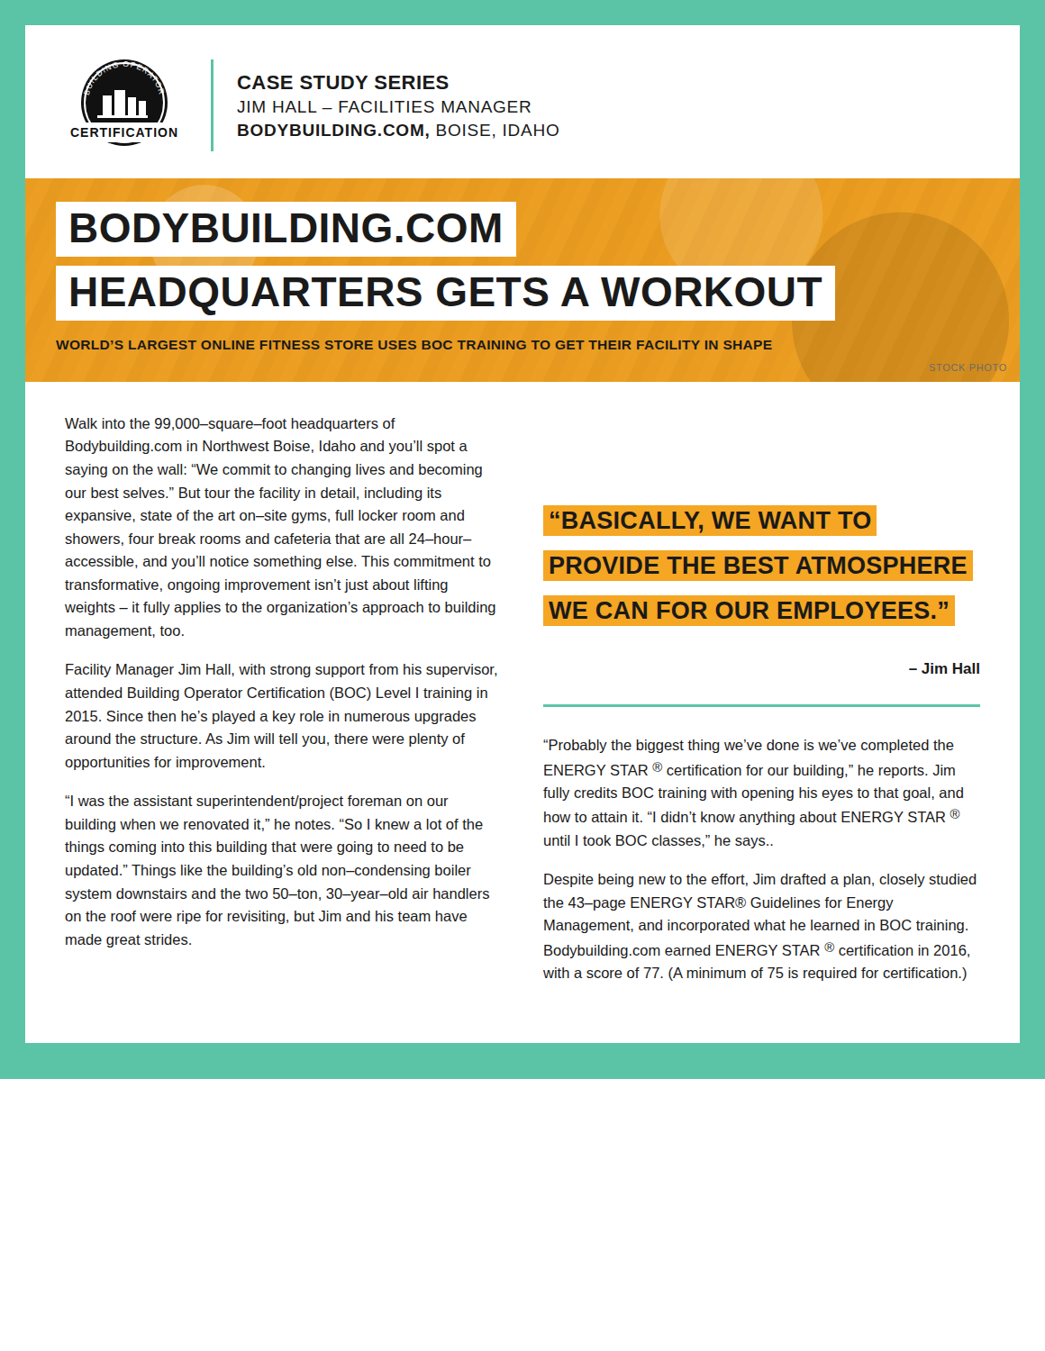BUILDING OPERATOR CERTIFICATION ®
Case Study Series
Jim Hall – Facilities Manager
Bodybuilding.com, Boise, Idaho
BODYBUILDING.COM HEADQUARTERS GETS A WORKOUT
World’s largest online fitness store uses BOC training to get their facility in shape
Stock Photo
Walk into the 99,000–square–foot headquarters of Bodybuilding.com in Northwest Boise, Idaho and you’ll spot a saying on the wall: “We commit to changing lives and becoming our best selves.” But tour the facility in detail, including its expansive, state of the art on–site gyms, full locker room and showers, four break rooms and cafeteria that are all 24–hour–accessible, and you’ll notice something else. This commitment to transformative, ongoing improvement isn’t just about lifting weights – it fully applies to the organization’s approach to building management, too.
Facility Manager Jim Hall, with strong support from his supervisor, attended Building Operator Certification (BOC) Level I training in 2015. Since then he’s played a key role in numerous upgrades around the structure. As Jim will tell you, there were plenty of opportunities for improvement.
“I was the assistant superintendent/project foreman on our building when we renovated it,” he notes. “So I knew a lot of the things coming into this building that were going to need to be updated.” Things like the building’s old non–condensing boiler system downstairs and the two 50–ton, 30–year–old air handlers on the roof were ripe for revisiting, but Jim and his team have made great strides.
“Basically, we want to provide the best atmosphere we can for our employees.”
– Jim Hall
“Probably the biggest thing we’ve done is we’ve completed the ENERGY STAR ® certification for our building,” he reports. Jim fully credits BOC training with opening his eyes to that goal, and how to attain it. “I didn’t know anything about ENERGY STAR ® until I took BOC classes,” he says..
Despite being new to the effort, Jim drafted a plan, closely studied the 43–page ENERGY STAR® Guidelines for Energy Management, and incorporated what he learned in BOC training. Bodybuilding.com earned ENERGY STAR ® certification in 2016, with a score of 77. (A minimum of 75 is required for certification.)